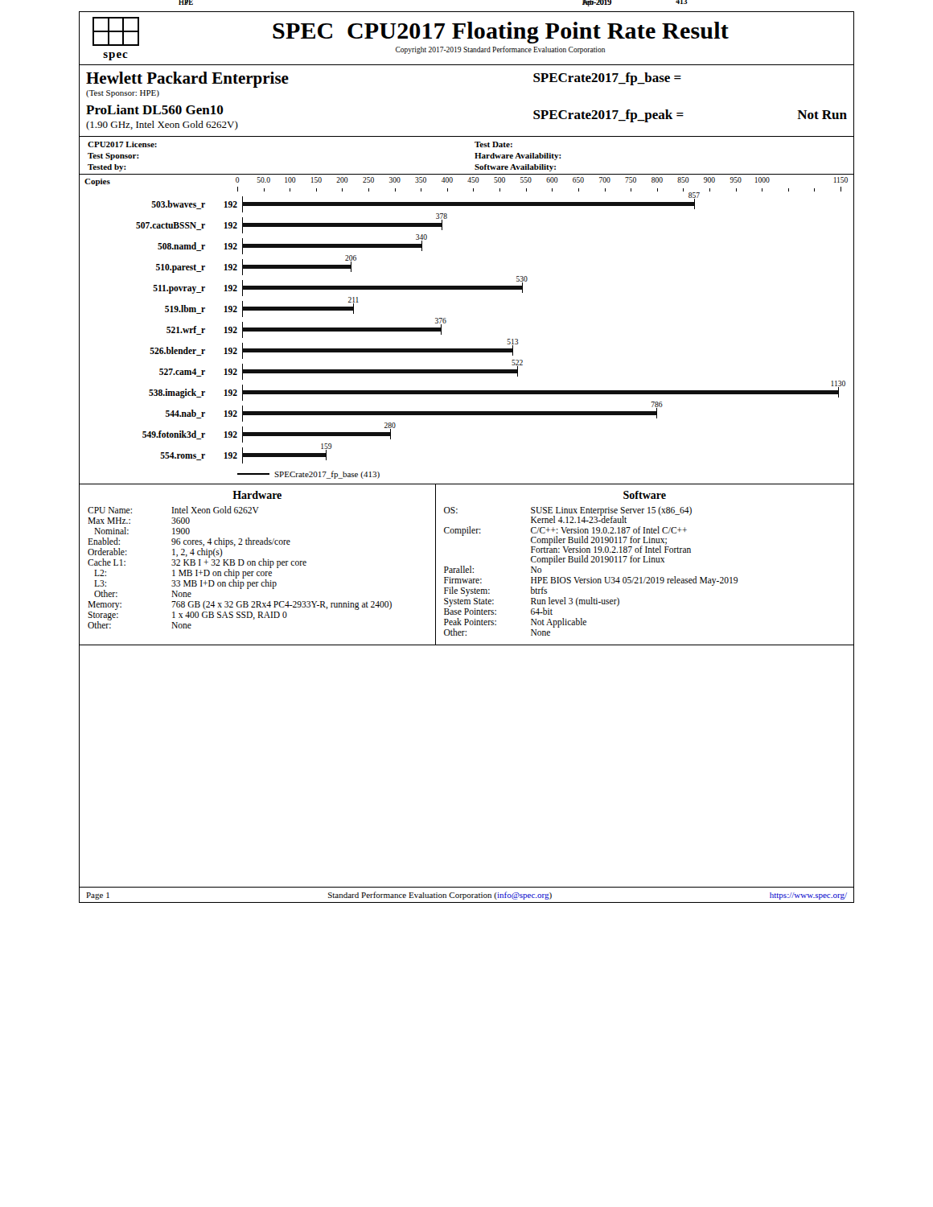spec
SPEC CPU2017 Floating Point Rate Result
Copyright 2017-2019 Standard Performance Evaluation Corporation
Hewlett Packard Enterprise
(Test Sponsor: HPE)
ProLiant DL560 Gen10
(1.90 GHz, Intel Xeon Gold 6262V)
SPECrate2017_fp_base =413
SPECrate2017_fp_peak =Not Run
| CPU2017 License: | 3 |
| Test Sponsor: | HPE |
| Tested by: | HPE |
| Test Date: | Jun-2019 |
| Hardware Availability: | Apr-2019 |
| Software Availability: | Feb-2019 |
Copies 0 50.0 100 150 200 250 300 350 400 450 500 550 600 650 700 750 800 850 900 950 1000 1150
503.bwaves_r
192
857
507.cactuBSSN_r
192
378
508.namd_r
192
340
510.parest_r
192
206
511.povray_r
192
530
519.lbm_r
192
211
521.wrf_r
192
376
526.blender_r
192
513
527.cam4_r
192
522
538.imagick_r
192
1130
544.nab_r
192
786
549.fotonik3d_r
192
280
554.roms_r
192
159
SPECrate2017_fp_base (413)
Hardware
| CPU Name: | Intel Xeon Gold 6262V |
| Max MHz.: | 3600 |
| Nominal: | 1900 |
| Enabled: | 96 cores, 4 chips, 2 threads/core |
| Orderable: | 1, 2, 4 chip(s) |
| Cache L1: | 32 KB I + 32 KB D on chip per core |
| L2: | 1 MB I+D on chip per core |
| L3: | 33 MB I+D on chip per chip |
| Other: | None |
| Memory: | 768 GB (24 x 32 GB 2Rx4 PC4-2933Y-R, running at 2400) |
| Storage: | 1 x 400 GB SAS SSD, RAID 0 |
| Other: | None |
Software
| OS: | SUSE Linux Enterprise Server 15 (x86_64) Kernel 4.12.14-23-default |
| Compiler: | C/C++: Version 19.0.2.187 of Intel C/C++ Compiler Build 20190117 for Linux; Fortran: Version 19.0.2.187 of Intel Fortran Compiler Build 20190117 for Linux |
| Parallel: | No |
| Firmware: | HPE BIOS Version U34 05/21/2019 released May-2019 |
| File System: | btrfs |
| System State: | Run level 3 (multi-user) |
| Base Pointers: | 64-bit |
| Peak Pointers: | Not Applicable |
| Other: | None |
Page 1
Standard Performance Evaluation Corporation (info@spec.org)
https://www.spec.org/